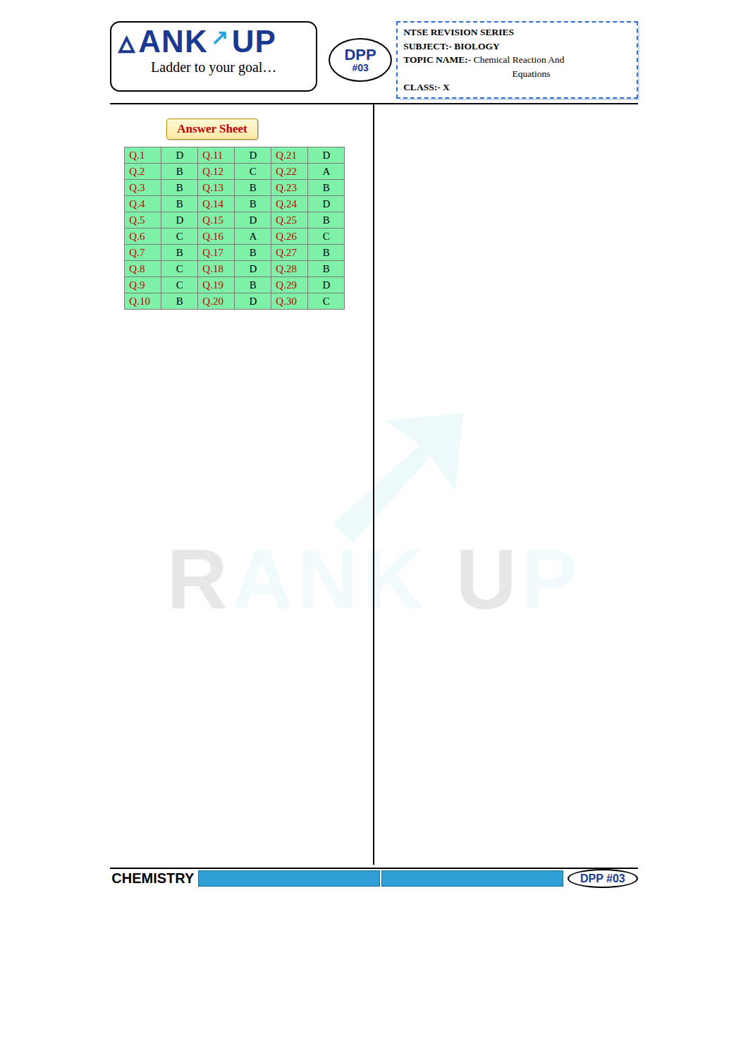▵ANK ↗UP
Ladder to your goal…
DPP #03
NTSE REVISION SERIES
SUBJECT:- BIOLOGY
TOPIC NAME:- Chemical Reaction And
Equations
CLASS:- X
➚
RANK UP
Answer Sheet
| Q.1 | D | Q.11 | D | Q.21 | D |
| Q.2 | B | Q.12 | C | Q.22 | A |
| Q.3 | B | Q.13 | B | Q.23 | B |
| Q.4 | B | Q.14 | B | Q.24 | D |
| Q.5 | D | Q.15 | D | Q.25 | B |
| Q.6 | C | Q.16 | A | Q.26 | C |
| Q.7 | B | Q.17 | B | Q.27 | B |
| Q.8 | C | Q.18 | D | Q.28 | B |
| Q.9 | C | Q.19 | B | Q.29 | D |
| Q.10 | B | Q.20 | D | Q.30 | C |
CHEMISTRY
DPP #03